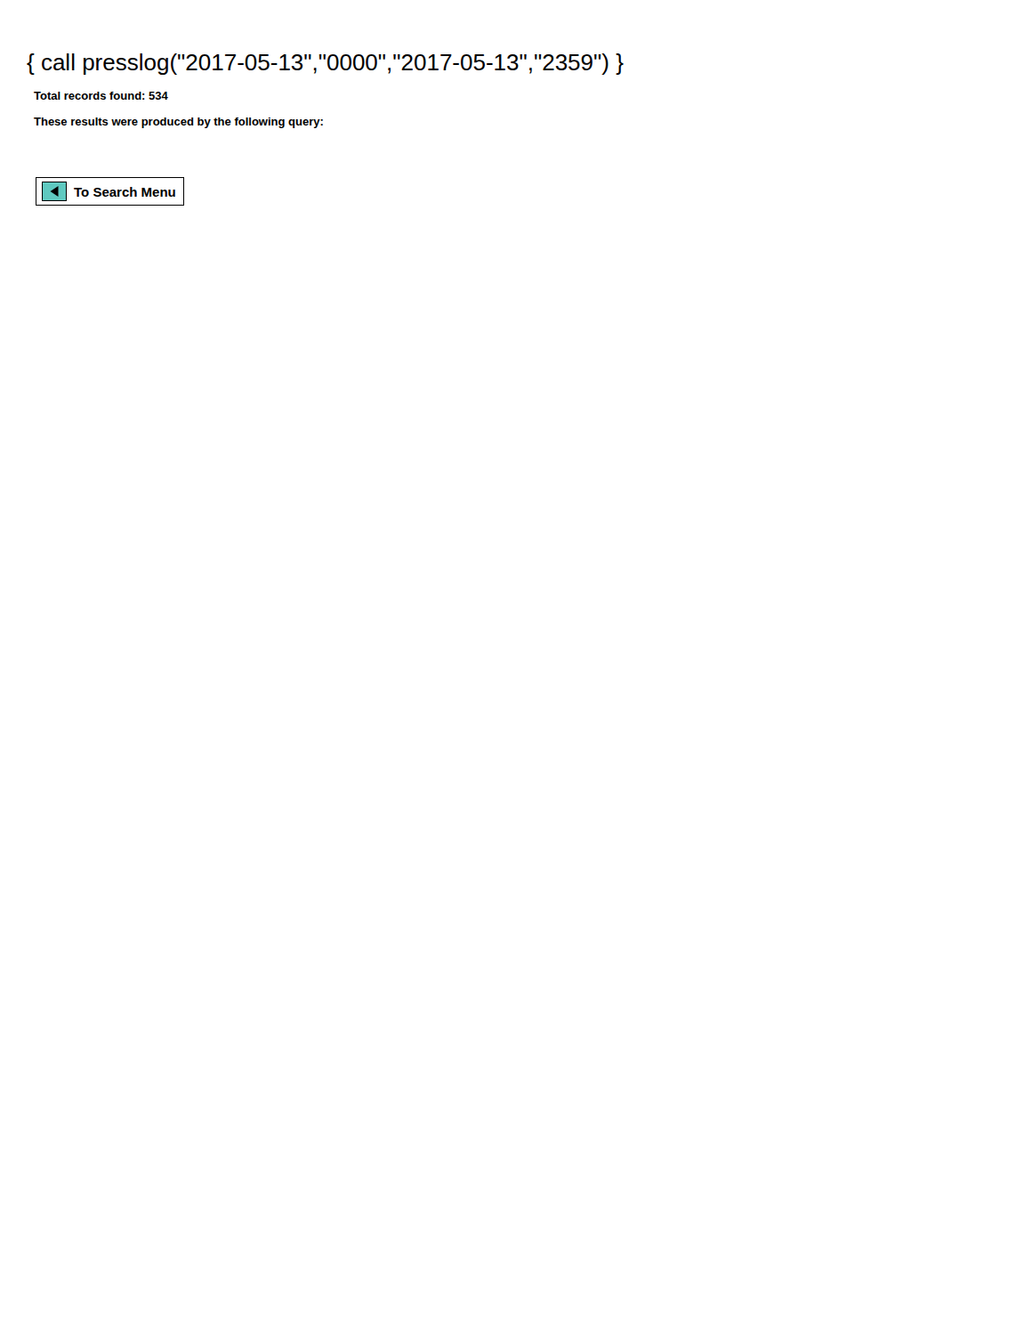{ call presslog("2017-05-13","0000","2017-05-13","2359") }
Total records found: 534
These results were produced by the following query:
To Search Menu